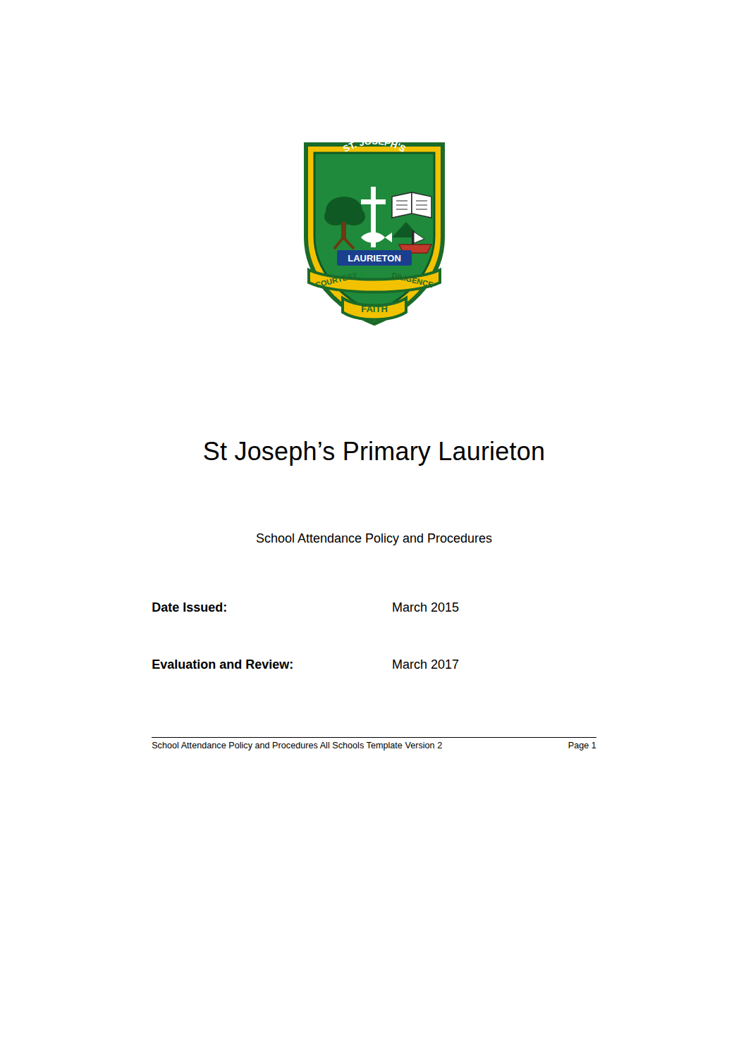ST. JOSEPH'S LAURIETON COURTESY DILIGENCE FAITH
St Joseph’s Primary Laurieton
School Attendance Policy and Procedures
Date Issued: March 2015
Evaluation and Review: March 2017
School Attendance Policy and Procedures All Schools Template Version 2 Page 1